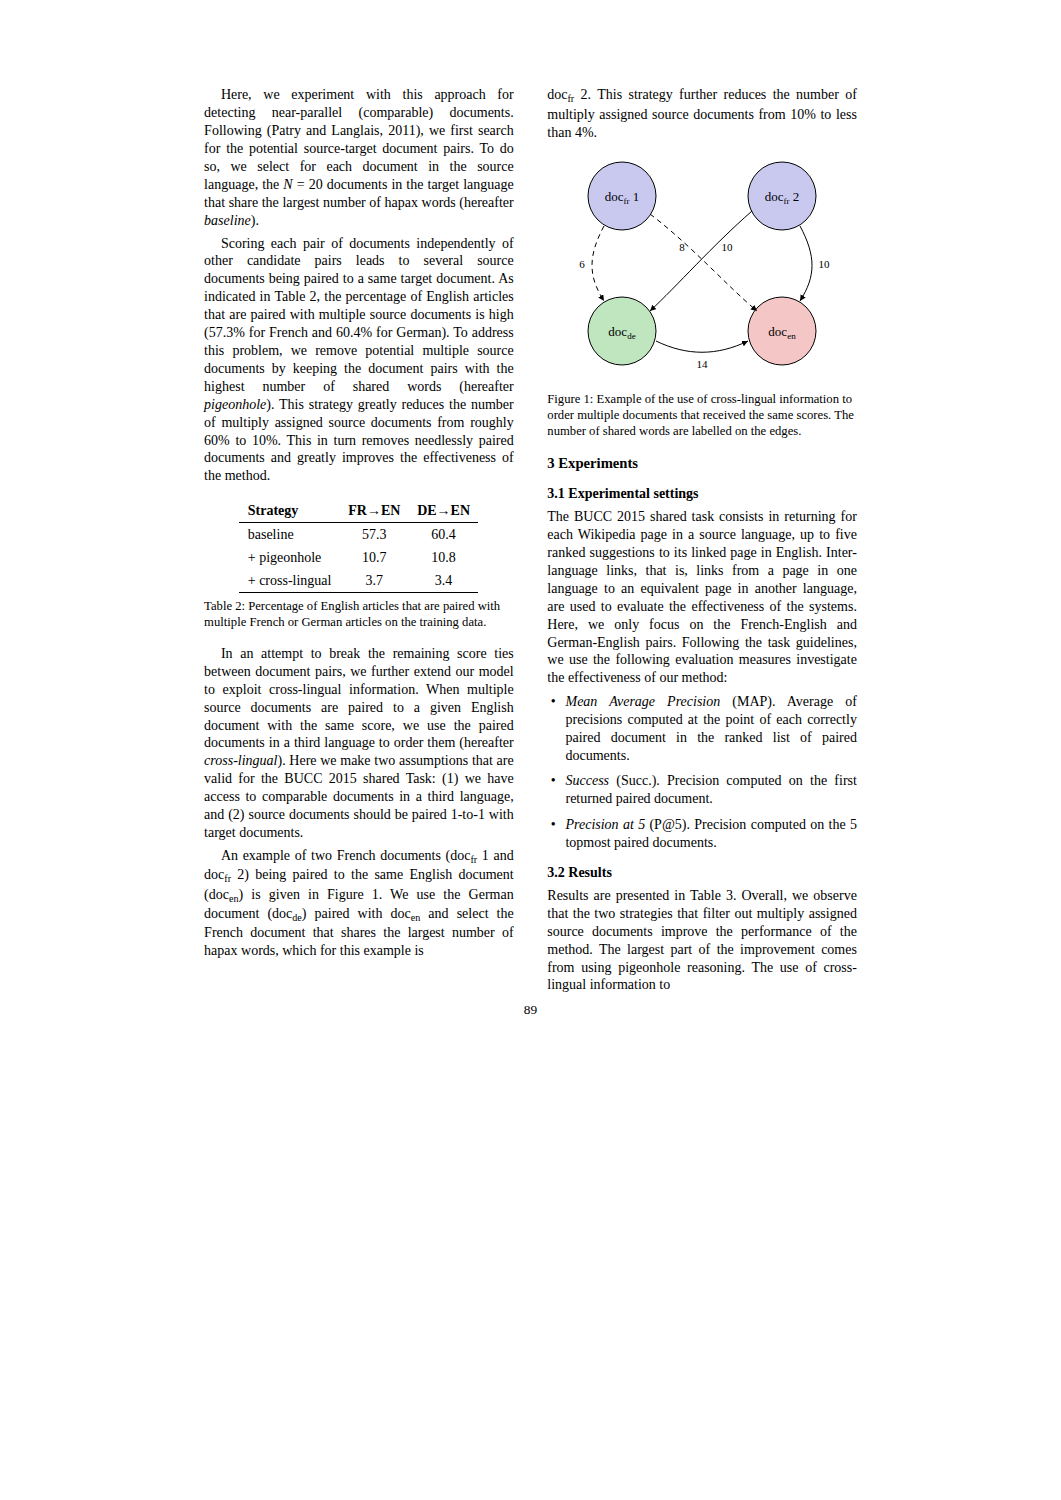Here, we experiment with this approach for detecting near-parallel (comparable) documents. Following (Patry and Langlais, 2011), we first search for the potential source-target document pairs. To do so, we select for each document in the source language, the N = 20 documents in the target language that share the largest number of hapax words (hereafter baseline).
Scoring each pair of documents independently of other candidate pairs leads to several source documents being paired to a same target document. As indicated in Table 2, the percentage of English articles that are paired with multiple source documents is high (57.3% for French and 60.4% for German). To address this problem, we remove potential multiple source documents by keeping the document pairs with the highest number of shared words (hereafter pigeonhole). This strategy greatly reduces the number of multiply assigned source documents from roughly 60% to 10%. This in turn removes needlessly paired documents and greatly improves the effectiveness of the method.
| Strategy | FR→EN | DE→EN |
| --- | --- | --- |
| baseline | 57.3 | 60.4 |
| + pigeonhole | 10.7 | 10.8 |
| + cross-lingual | 3.7 | 3.4 |
Table 2: Percentage of English articles that are paired with multiple French or German articles on the training data.
In an attempt to break the remaining score ties between document pairs, we further extend our model to exploit cross-lingual information. When multiple source documents are paired to a given English document with the same score, we use the paired documents in a third language to order them (hereafter cross-lingual). Here we make two assumptions that are valid for the BUCC 2015 shared Task: (1) we have access to comparable documents in a third language, and (2) source documents should be paired 1-to-1 with target documents.
An example of two French documents (docfr 1 and docfr 2) being paired to the same English document (docen) is given in Figure 1. We use the German document (docde) paired with docen and select the French document that shares the largest number of hapax words, which for this example is
docfr 2. This strategy further reduces the number of multiply assigned source documents from 10% to less than 4%.
docfr 1 docfr 2 docde docen 6 8 10 10 14
Figure 1: Example of the use of cross-lingual information to order multiple documents that received the same scores. The number of shared words are labelled on the edges.
3 Experiments
3.1 Experimental settings
The BUCC 2015 shared task consists in returning for each Wikipedia page in a source language, up to five ranked suggestions to its linked page in English. Inter-language links, that is, links from a page in one language to an equivalent page in another language, are used to evaluate the effectiveness of the systems. Here, we only focus on the French-English and German-English pairs. Following the task guidelines, we use the following evaluation measures investigate the effectiveness of our method:
Mean Average Precision (MAP). Average of precisions computed at the point of each correctly paired document in the ranked list of paired documents.
Success (Succ.). Precision computed on the first returned paired document.
Precision at 5 (P@5). Precision computed on the 5 topmost paired documents.
3.2 Results
Results are presented in Table 3. Overall, we observe that the two strategies that filter out multiply assigned source documents improve the performance of the method. The largest part of the improvement comes from using pigeonhole reasoning. The use of cross-lingual information to
89